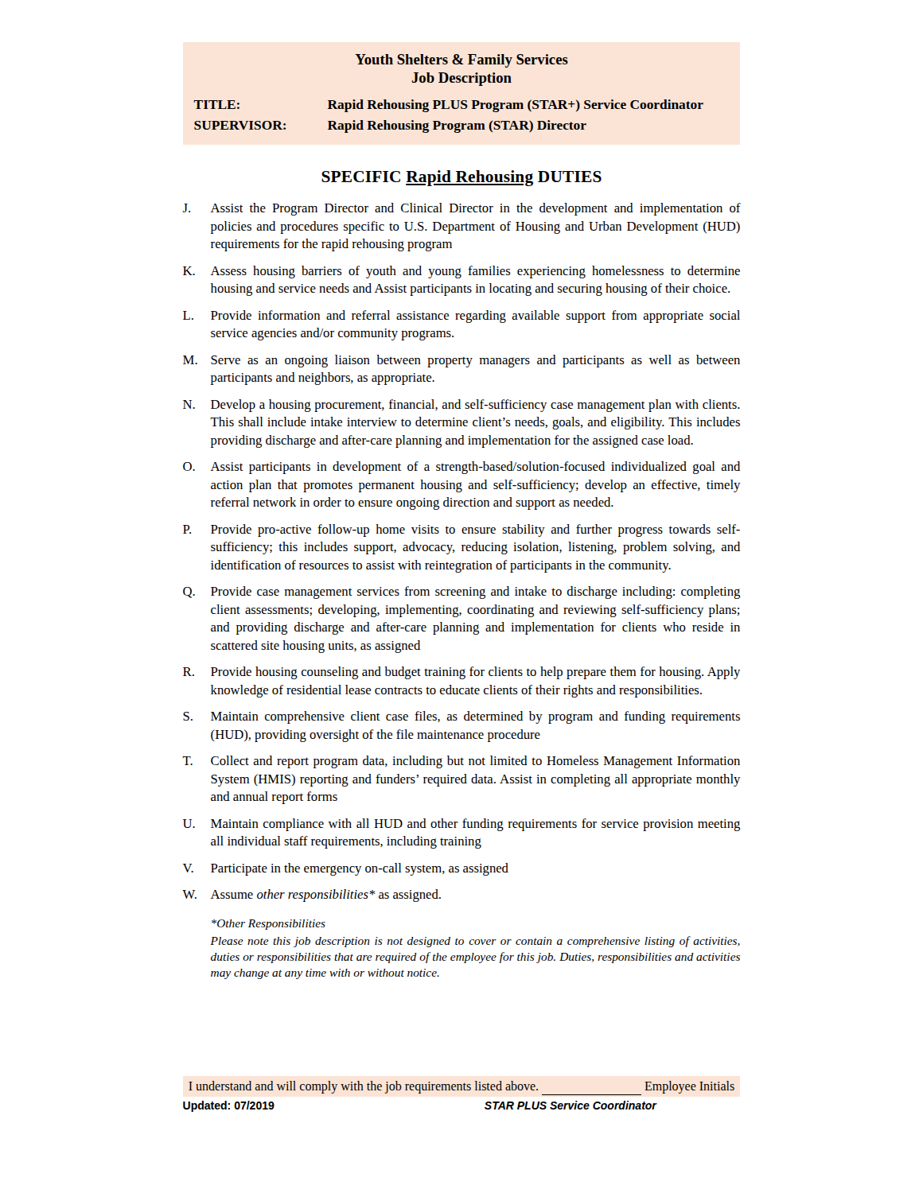Youth Shelters & Family Services
Job Description
| TITLE: | Rapid Rehousing PLUS Program (STAR+) Service Coordinator |
| SUPERVISOR: | Rapid Rehousing Program (STAR) Director |
SPECIFIC Rapid Rehousing DUTIES
J. Assist the Program Director and Clinical Director in the development and implementation of policies and procedures specific to U.S. Department of Housing and Urban Development (HUD) requirements for the rapid rehousing program
K. Assess housing barriers of youth and young families experiencing homelessness to determine housing and service needs and Assist participants in locating and securing housing of their choice.
L. Provide information and referral assistance regarding available support from appropriate social service agencies and/or community programs.
M. Serve as an ongoing liaison between property managers and participants as well as between participants and neighbors, as appropriate.
N. Develop a housing procurement, financial, and self-sufficiency case management plan with clients. This shall include intake interview to determine client’s needs, goals, and eligibility. This includes providing discharge and after-care planning and implementation for the assigned case load.
O. Assist participants in development of a strength-based/solution-focused individualized goal and action plan that promotes permanent housing and self-sufficiency; develop an effective, timely referral network in order to ensure ongoing direction and support as needed.
P. Provide pro-active follow-up home visits to ensure stability and further progress towards self-sufficiency; this includes support, advocacy, reducing isolation, listening, problem solving, and identification of resources to assist with reintegration of participants in the community.
Q. Provide case management services from screening and intake to discharge including: completing client assessments; developing, implementing, coordinating and reviewing self-sufficiency plans; and providing discharge and after-care planning and implementation for clients who reside in scattered site housing units, as assigned
R. Provide housing counseling and budget training for clients to help prepare them for housing. Apply knowledge of residential lease contracts to educate clients of their rights and responsibilities.
S. Maintain comprehensive client case files, as determined by program and funding requirements (HUD), providing oversight of the file maintenance procedure
T. Collect and report program data, including but not limited to Homeless Management Information System (HMIS) reporting and funders’ required data. Assist in completing all appropriate monthly and annual report forms
U. Maintain compliance with all HUD and other funding requirements for service provision meeting all individual staff requirements, including training
V. Participate in the emergency on-call system, as assigned
W. Assume other responsibilities* as assigned.
*Other Responsibilities
Please note this job description is not designed to cover or contain a comprehensive listing of activities, duties or responsibilities that are required of the employee for this job. Duties, responsibilities and activities may change at any time with or without notice.
I understand and will comply with the job requirements listed above. Employee Initials
Updated: 07/2019
STAR PLUS Service Coordinator